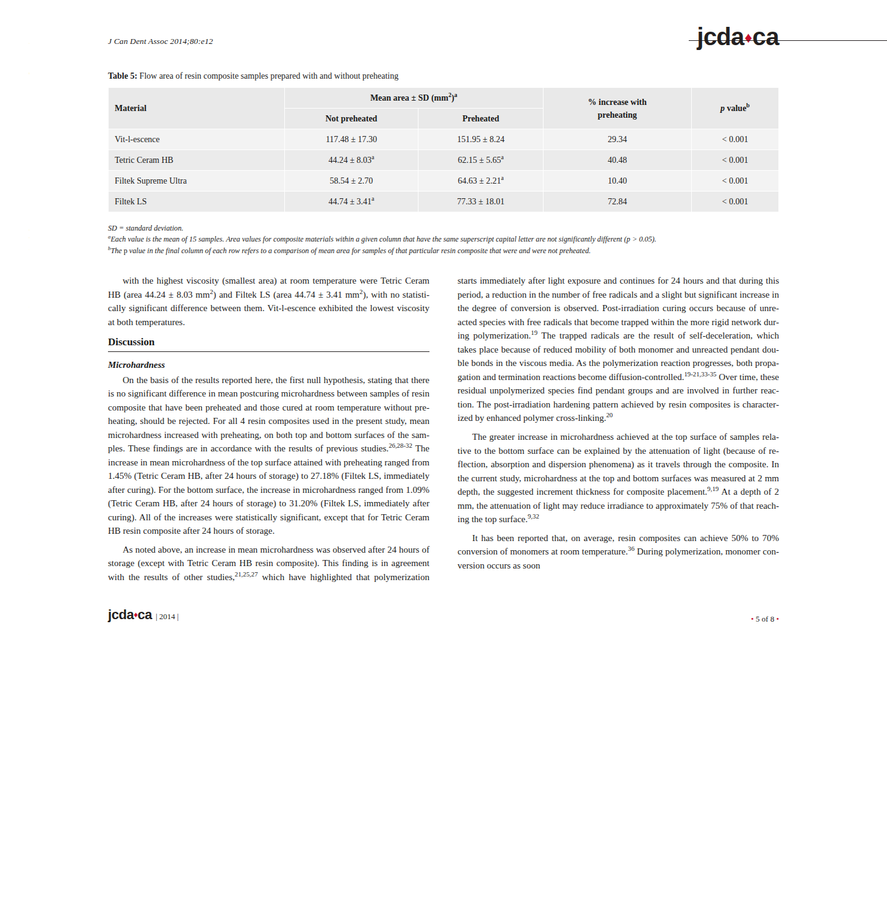J Can Dent Assoc 2014;80:e12
jcda♦ca
Table 5: Flow area of resin composite samples prepared with and without preheating
| Material | Mean area ± SD (mm 2 ) a | % increase with preheating | p value b |
| --- | --- | --- | --- |
| Not preheated | Preheated |
| Vit-l-escence | 117.48 ± 17.30 | 151.95 ± 8.24 | 29.34 | < 0.001 |
| Tetric Ceram HB | 44.24 ± 8.03 a | 62.15 ± 5.65 a | 40.48 | < 0.001 |
| Filtek Supreme Ultra | 58.54 ± 2.70 | 64.63 ± 2.21 a | 10.40 | < 0.001 |
| Filtek LS | 44.74 ± 3.41 a | 77.33 ± 18.01 | 72.84 | < 0.001 |
SD = standard deviation.
aEach value is the mean of 15 samples. Area values for composite materials within a given column that have the same superscript capital letter are not significantly different (p > 0.05).
bThe p value in the final column of each row refers to a comparison of mean area for samples of that particular resin composite that were and were not preheated.
with the highest viscosity (smallest area) at room temperature were Tetric Ceram HB (area 44.24 ± 8.03 mm2) and Filtek LS (area 44.74 ± 3.41 mm2), with no statistically significant difference between them. Vit-l-escence exhibited the lowest viscosity at both temperatures.
Discussion
Microhardness
On the basis of the results reported here, the first null hypothesis, stating that there is no significant difference in mean postcuring microhardness between samples of resin composite that have been preheated and those cured at room temperature without preheating, should be rejected. For all 4 resin composites used in the present study, mean microhardness increased with preheating, on both top and bottom surfaces of the samples. These findings are in accordance with the results of previous studies.26,28-32 The increase in mean microhardness of the top surface attained with preheating ranged from 1.45% (Tetric Ceram HB, after 24 hours of storage) to 27.18% (Filtek LS, immediately after curing). For the bottom surface, the increase in microhardness ranged from 1.09% (Tetric Ceram HB, after 24 hours of storage) to 31.20% (Filtek LS, immediately after curing). All of the increases were statistically significant, except that for Tetric Ceram HB resin composite after 24 hours of storage.
As noted above, an increase in mean microhardness was observed after 24 hours of storage (except with Tetric Ceram HB resin composite). This finding is in agreement with the results of other studies,21,25,27 which have highlighted that polymerization starts immediately after light exposure and continues for 24 hours and that during this period, a reduction in the number of free radicals and a slight but significant increase in the degree of conversion is observed. Post-irradiation curing occurs because of unreacted species with free radicals that become trapped within the more rigid network during polymerization.19 The trapped radicals are the result of self-deceleration, which takes place because of reduced mobility of both monomer and unreacted pendant double bonds in the viscous media. As the polymerization reaction progresses, both propagation and termination reactions become diffusion-controlled.19-21,33-35 Over time, these residual unpolymerized species find pendant groups and are involved in further reaction. The post-irradiation hardening pattern achieved by resin composites is characterized by enhanced polymer cross-linking.20
The greater increase in microhardness achieved at the top surface of samples relative to the bottom surface can be explained by the attenuation of light (because of reflection, absorption and dispersion phenomena) as it travels through the composite. In the current study, microhardness at the top and bottom surfaces was measured at 2 mm depth, the suggested increment thickness for composite placement.9,19 At a depth of 2 mm, the attenuation of light may reduce irradiance to approximately 75% of that reaching the top surface.9,32
It has been reported that, on average, resin composites can achieve 50% to 70% conversion of monomers at room temperature.36 During polymerization, monomer conversion occurs as soon
jcda♦ca| 2014 |
• 5 of 8 •